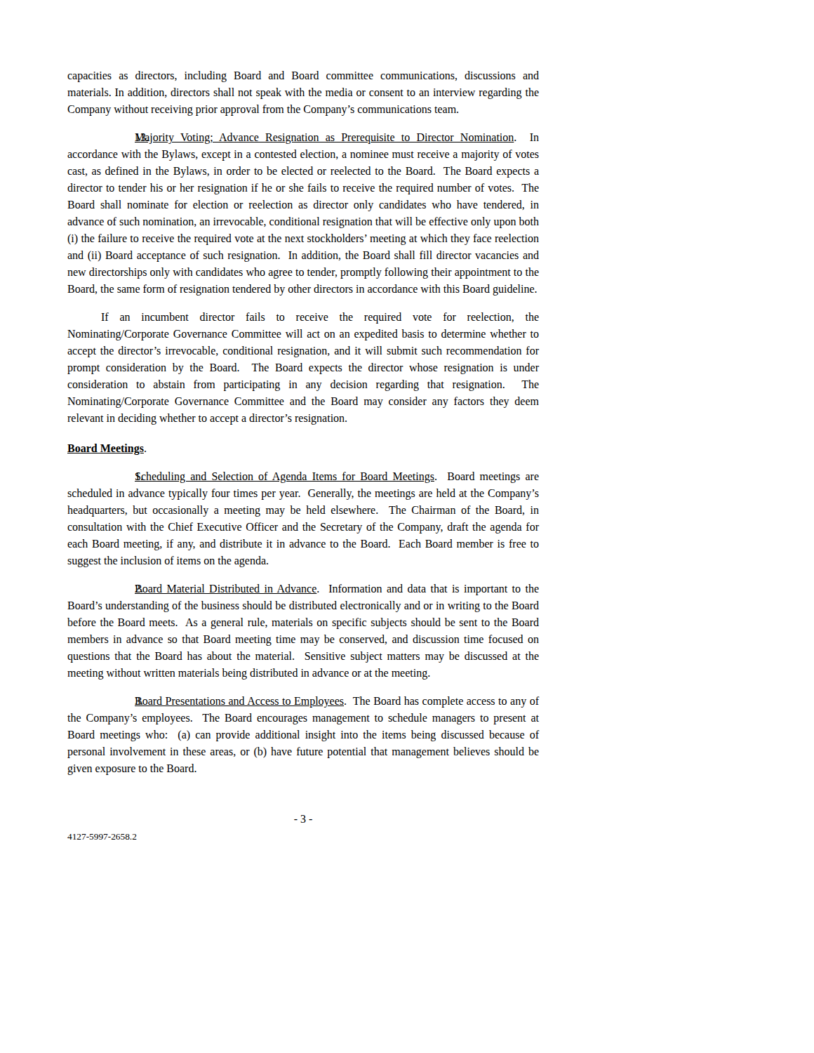capacities as directors, including Board and Board committee communications, discussions and materials. In addition, directors shall not speak with the media or consent to an interview regarding the Company without receiving prior approval from the Company’s communications team.
13. Majority Voting; Advance Resignation as Prerequisite to Director Nomination. In accordance with the Bylaws, except in a contested election, a nominee must receive a majority of votes cast, as defined in the Bylaws, in order to be elected or reelected to the Board. The Board expects a director to tender his or her resignation if he or she fails to receive the required number of votes. The Board shall nominate for election or reelection as director only candidates who have tendered, in advance of such nomination, an irrevocable, conditional resignation that will be effective only upon both (i) the failure to receive the required vote at the next stockholders’ meeting at which they face reelection and (ii) Board acceptance of such resignation. In addition, the Board shall fill director vacancies and new directorships only with candidates who agree to tender, promptly following their appointment to the Board, the same form of resignation tendered by other directors in accordance with this Board guideline.
If an incumbent director fails to receive the required vote for reelection, the Nominating/Corporate Governance Committee will act on an expedited basis to determine whether to accept the director’s irrevocable, conditional resignation, and it will submit such recommendation for prompt consideration by the Board. The Board expects the director whose resignation is under consideration to abstain from participating in any decision regarding that resignation. The Nominating/Corporate Governance Committee and the Board may consider any factors they deem relevant in deciding whether to accept a director’s resignation.
Board Meetings.
1. Scheduling and Selection of Agenda Items for Board Meetings. Board meetings are scheduled in advance typically four times per year. Generally, the meetings are held at the Company’s headquarters, but occasionally a meeting may be held elsewhere. The Chairman of the Board, in consultation with the Chief Executive Officer and the Secretary of the Company, draft the agenda for each Board meeting, if any, and distribute it in advance to the Board. Each Board member is free to suggest the inclusion of items on the agenda.
2. Board Material Distributed in Advance. Information and data that is important to the Board’s understanding of the business should be distributed electronically and or in writing to the Board before the Board meets. As a general rule, materials on specific subjects should be sent to the Board members in advance so that Board meeting time may be conserved, and discussion time focused on questions that the Board has about the material. Sensitive subject matters may be discussed at the meeting without written materials being distributed in advance or at the meeting.
3. Board Presentations and Access to Employees. The Board has complete access to any of the Company’s employees. The Board encourages management to schedule managers to present at Board meetings who: (a) can provide additional insight into the items being discussed because of personal involvement in these areas, or (b) have future potential that management believes should be given exposure to the Board.
- 3 -
4127-5997-2658.2